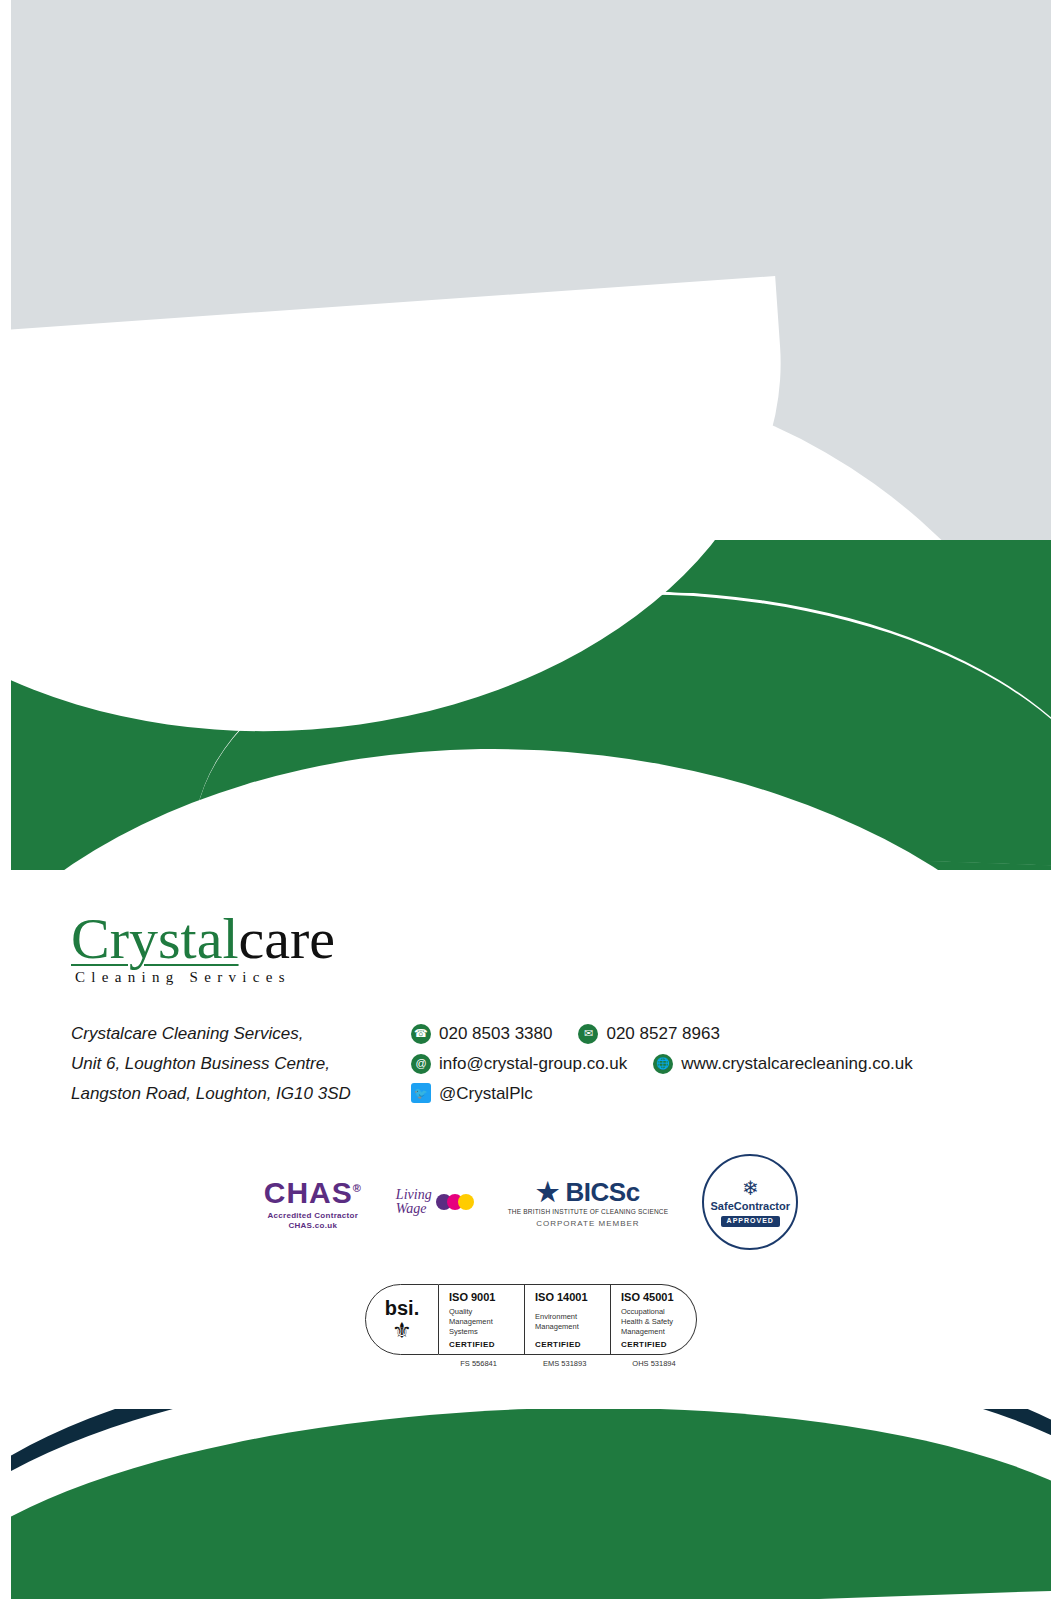Crystal care
Cleaning Services
Crystalcare Cleaning Services,
Unit 6, Loughton Business Centre,
Langston Road, Loughton, IG10 3SD
☎ 020 8503 3380 ✉ 020 8527 8963
@ info@crystal-group.co.uk 🌐 www.crystalcarecleaning.co.uk
🐦 @CrystalPlc
CHAS®
Accredited Contractor
CHAS.co.uk
Living
Wage
★ BICSc
The British Institute of Cleaning Science
Corporate Member
❄
SafeContractor
APPROVED
bsi. ⚜
ISO 9001
Quality
Management
Systems
CERTIFIED
ISO 14001
Environment
Management
CERTIFIED
ISO 45001
Occupational
Health & Safety
Management
CERTIFIED
FS 556841 EMS 531893 OHS 531894